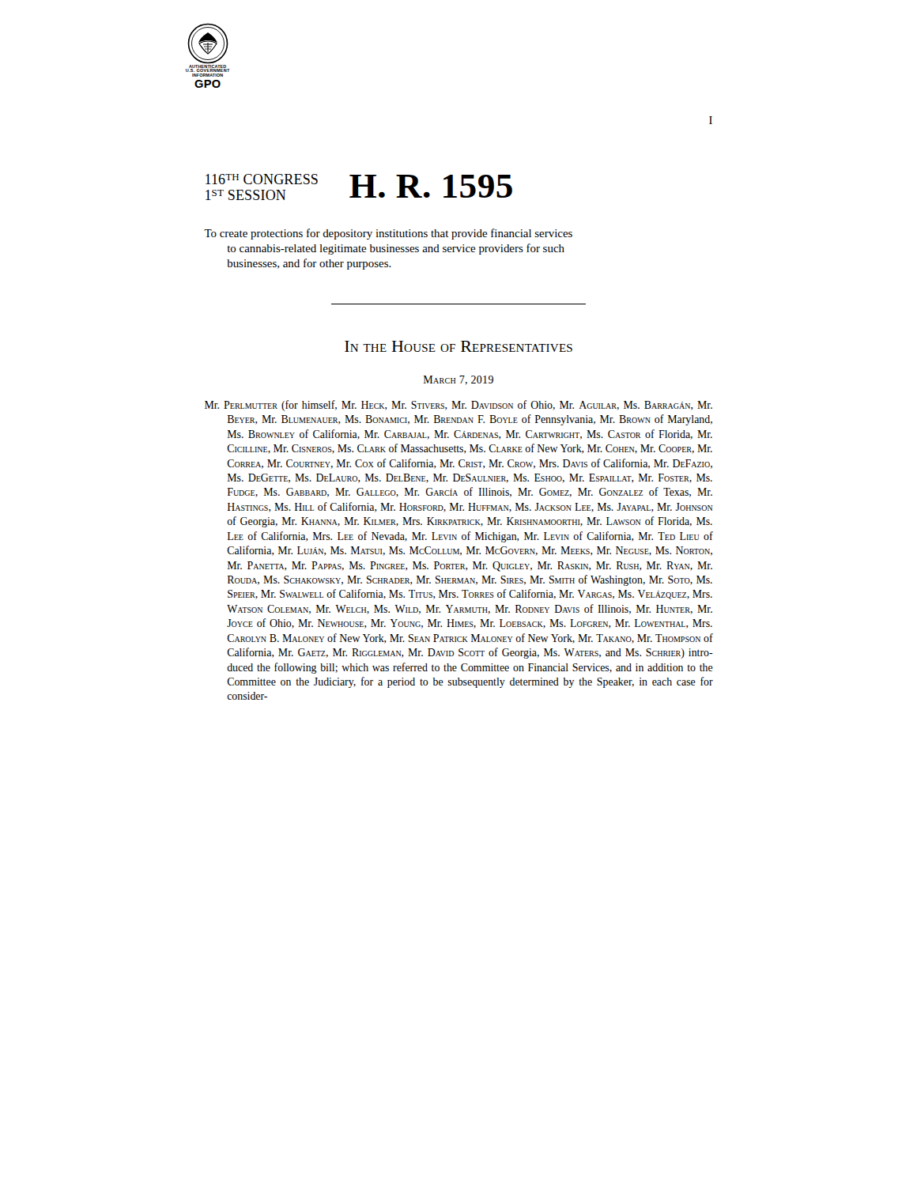AUTHENTICATED
U.S. GOVERNMENT
INFORMATION
GPO
I
116TH CONGRESS 1ST SESSION
H. R. 1595
To create protections for depository institutions that provide financial services to cannabis-related legitimate businesses and service providers for such businesses, and for other purposes.
In the House of Representatives
March 7, 2019
Mr. Perlmutter (for himself, Mr. Heck, Mr. Stivers, Mr. Davidson of Ohio, Mr. Aguilar, Ms. Barragán, Mr. Beyer, Mr. Blumenauer, Ms. Bonamici, Mr. Brendan F. Boyle of Pennsylvania, Mr. Brown of Maryland, Ms. Brownley of California, Mr. Carbajal, Mr. Cárdenas, Mr. Cartwright, Ms. Castor of Florida, Mr. Cicilline, Mr. Cisneros, Ms. Clark of Massachusetts, Ms. Clarke of New York, Mr. Cohen, Mr. Cooper, Mr. Correa, Mr. Courtney, Mr. Cox of California, Mr. Crist, Mr. Crow, Mrs. Davis of California, Mr. DeFazio, Ms. DeGette, Ms. DeLauro, Ms. DelBene, Mr. DeSaulnier, Ms. Eshoo, Mr. Espaillat, Mr. Foster, Ms. Fudge, Ms. Gabbard, Mr. Gallego, Mr. García of Illinois, Mr. Gomez, Mr. Gonzalez of Texas, Mr. Hastings, Ms. Hill of California, Mr. Horsford, Mr. Huffman, Ms. Jackson Lee, Ms. Jayapal, Mr. Johnson of Georgia, Mr. Khanna, Mr. Kilmer, Mrs. Kirkpatrick, Mr. Krishnamoorthi, Mr. Lawson of Florida, Ms. Lee of California, Mrs. Lee of Nevada, Mr. Levin of Michigan, Mr. Levin of California, Mr. Ted Lieu of California, Mr. Luján, Ms. Matsui, Ms. McCollum, Mr. McGovern, Mr. Meeks, Mr. Neguse, Ms. Norton, Mr. Panetta, Mr. Pappas, Ms. Pingree, Ms. Porter, Mr. Quigley, Mr. Raskin, Mr. Rush, Mr. Ryan, Mr. Rouda, Ms. Schakowsky, Mr. Schrader, Mr. Sherman, Mr. Sires, Mr. Smith of Washington, Mr. Soto, Ms. Speier, Mr. Swalwell of California, Ms. Titus, Mrs. Torres of California, Mr. Vargas, Ms. Velázquez, Mrs. Watson Coleman, Mr. Welch, Ms. Wild, Mr. Yarmuth, Mr. Rodney Davis of Illinois, Mr. Hunter, Mr. Joyce of Ohio, Mr. Newhouse, Mr. Young, Mr. Himes, Mr. Loebsack, Ms. Lofgren, Mr. Lowenthal, Mrs. Carolyn B. Maloney of New York, Mr. Sean Patrick Maloney of New York, Mr. Takano, Mr. Thompson of California, Mr. Gaetz, Mr. Riggleman, Mr. David Scott of Georgia, Ms. Waters, and Ms. Schrier) introduced the following bill; which was referred to the Committee on Financial Services, and in addition to the Committee on the Judiciary, for a period to be subsequently determined by the Speaker, in each case for consider-